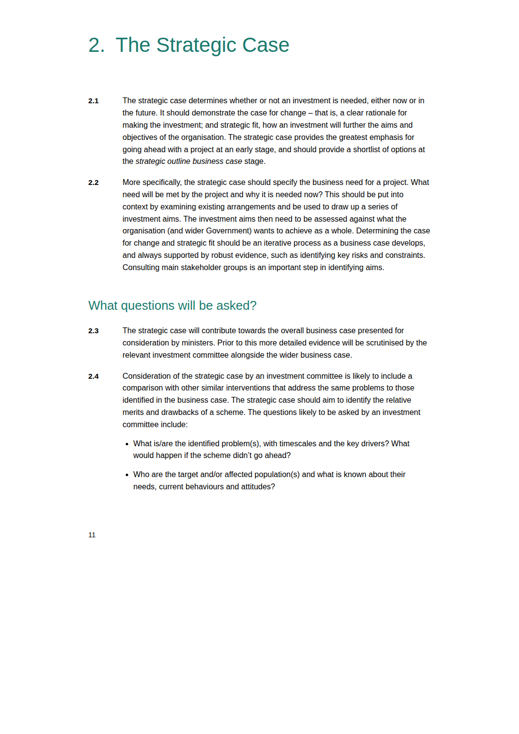2. The Strategic Case
2.1
The strategic case determines whether or not an investment is needed, either now or in the future. It should demonstrate the case for change – that is, a clear rationale for making the investment; and strategic fit, how an investment will further the aims and objectives of the organisation. The strategic case provides the greatest emphasis for going ahead with a project at an early stage, and should provide a shortlist of options at the strategic outline business case stage.
2.2
More specifically, the strategic case should specify the business need for a project. What need will be met by the project and why it is needed now? This should be put into context by examining existing arrangements and be used to draw up a series of investment aims. The investment aims then need to be assessed against what the organisation (and wider Government) wants to achieve as a whole. Determining the case for change and strategic fit should be an iterative process as a business case develops, and always supported by robust evidence, such as identifying key risks and constraints. Consulting main stakeholder groups is an important step in identifying aims.
What questions will be asked?
2.3
The strategic case will contribute towards the overall business case presented for consideration by ministers. Prior to this more detailed evidence will be scrutinised by the relevant investment committee alongside the wider business case.
2.4
Consideration of the strategic case by an investment committee is likely to include a comparison with other similar interventions that address the same problems to those identified in the business case. The strategic case should aim to identify the relative merits and drawbacks of a scheme. The questions likely to be asked by an investment committee include:
What is/are the identified problem(s), with timescales and the key drivers? What would happen if the scheme didn’t go ahead?
Who are the target and/or affected population(s) and what is known about their needs, current behaviours and attitudes?
11